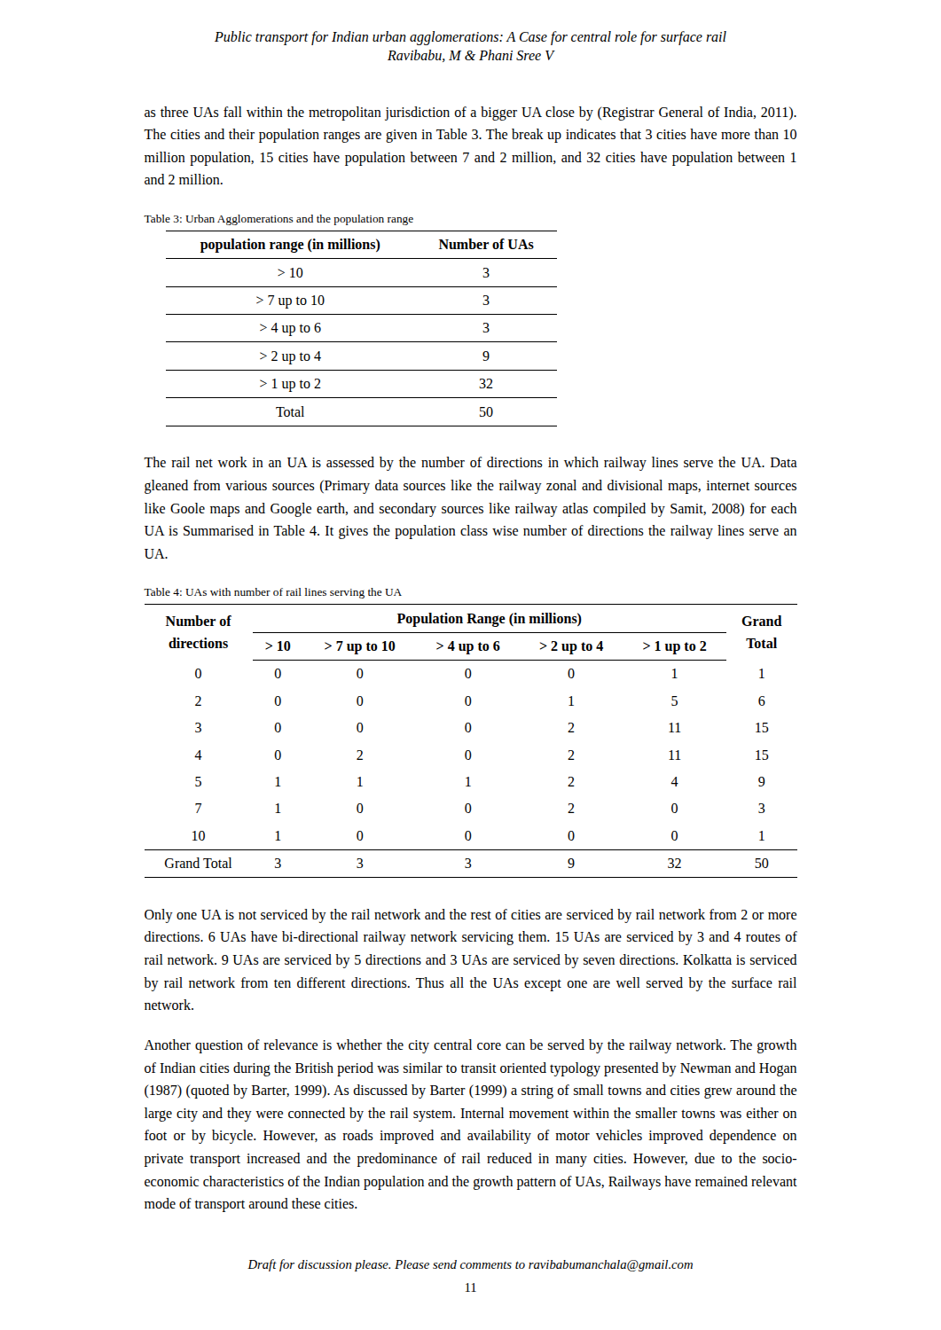Public transport for Indian urban agglomerations: A Case for central role for surface rail
Ravibabu, M & Phani Sree V
as three UAs fall within the metropolitan jurisdiction of a bigger UA close by (Registrar General of India, 2011). The cities and their population ranges are given in Table 3. The break up indicates that 3 cities have more than 10 million population, 15 cities have population between 7 and 2 million, and 32 cities have population between 1 and 2 million.
Table 3: Urban Agglomerations and the population range
| population range (in millions) | Number of UAs |
| --- | --- |
| > 10 | 3 |
| > 7 up to 10 | 3 |
| > 4 up to 6 | 3 |
| > 2 up to 4 | 9 |
| > 1 up to 2 | 32 |
| Total | 50 |
The rail net work in an UA is assessed by the number of directions in which railway lines serve the UA. Data gleaned from various sources (Primary data sources like the railway zonal and divisional maps, internet sources like Goole maps and Google earth, and secondary sources like railway atlas compiled by Samit, 2008) for each UA is Summarised in Table 4. It gives the population class wise number of directions the railway lines serve an UA.
Table 4: UAs with number of rail lines serving the UA
| Number of directions | Population Range (in millions) | Grand Total |
| --- | --- | --- |
| > 10 | > 7 up to 10 | > 4 up to 6 | > 2 up to 4 | > 1 up to 2 |
| 0 | 0 | 0 | 0 | 0 | 1 | 1 |
| 2 | 0 | 0 | 0 | 1 | 5 | 6 |
| 3 | 0 | 0 | 0 | 2 | 11 | 15 |
| 4 | 0 | 2 | 0 | 2 | 11 | 15 |
| 5 | 1 | 1 | 1 | 2 | 4 | 9 |
| 7 | 1 | 0 | 0 | 2 | 0 | 3 |
| 10 | 1 | 0 | 0 | 0 | 0 | 1 |
| Grand Total | 3 | 3 | 3 | 9 | 32 | 50 |
Only one UA is not serviced by the rail network and the rest of cities are serviced by rail network from 2 or more directions. 6 UAs have bi-directional railway network servicing them. 15 UAs are serviced by 3 and 4 routes of rail network. 9 UAs are serviced by 5 directions and 3 UAs are serviced by seven directions. Kolkatta is serviced by rail network from ten different directions. Thus all the UAs except one are well served by the surface rail network.
Another question of relevance is whether the city central core can be served by the railway network. The growth of Indian cities during the British period was similar to transit oriented typology presented by Newman and Hogan (1987) (quoted by Barter, 1999). As discussed by Barter (1999) a string of small towns and cities grew around the large city and they were connected by the rail system. Internal movement within the smaller towns was either on foot or by bicycle. However, as roads improved and availability of motor vehicles improved dependence on private transport increased and the predominance of rail reduced in many cities. However, due to the socio-economic characteristics of the Indian population and the growth pattern of UAs, Railways have remained relevant mode of transport around these cities.
Draft for discussion please. Please send comments to ravibabumanchala@gmail.com
11